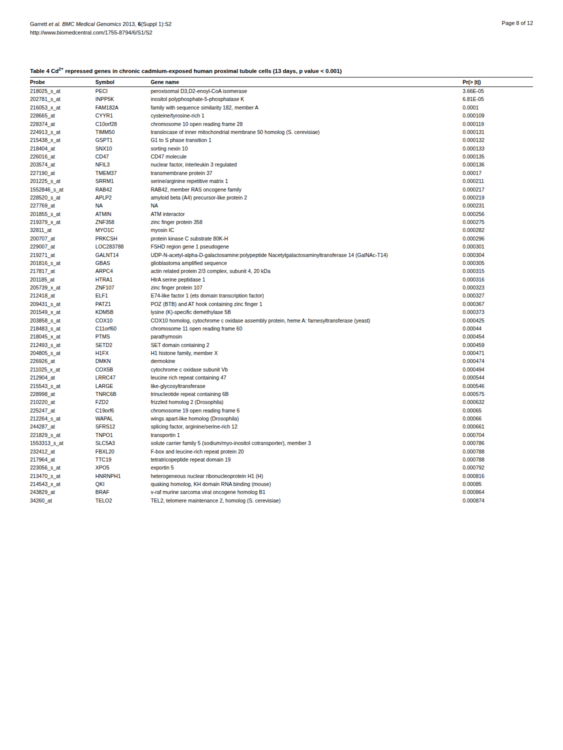Garrett et al. BMC Medical Genomics 2013, 6(Suppl 1):S2
http://www.biomedcentral.com/1755-8794/6/S1/S2
Page 8 of 12
Table 4 Cd2+ repressed genes in chronic cadmium-exposed human proximal tubule cells (13 days, p value < 0.001)
| Probe | Symbol | Gene name | Pr(> /t/) |
| --- | --- | --- | --- |
| 218025_s_at | PECI | peroxisomal D3,D2-enoyl-CoA isomerase | 3.66E-05 |
| 202781_s_at | INPP5K | inositol polyphosphate-5-phosphatase K | 6.81E-05 |
| 216053_x_at | FAM182A | family with sequence similarity 182, member A | 0.0001 |
| 228665_at | CYYR1 | cysteine/tyrosine-rich 1 | 0.000109 |
| 228374_at | C10orf28 | chromosome 10 open reading frame 28 | 0.000119 |
| 224913_s_at | TIMM50 | translocase of inner mitochondrial membrane 50 homolog (S. cerevisiae) | 0.000131 |
| 215438_x_at | GSPT1 | G1 to S phase transition 1 | 0.000132 |
| 218404_at | SNX10 | sorting nexin 10 | 0.000133 |
| 226016_at | CD47 | CD47 molecule | 0.000135 |
| 203574_at | NFIL3 | nuclear factor, interleukin 3 regulated | 0.000136 |
| 227190_at | TMEM37 | transmembrane protein 37 | 0.00017 |
| 201225_s_at | SRRM1 | serine/arginine repetitive matrix 1 | 0.000211 |
| 1552846_s_at | RAB42 | RAB42, member RAS oncogene family | 0.000217 |
| 228520_s_at | APLP2 | amyloid beta (A4) precursor-like protein 2 | 0.000219 |
| 227769_at | NA | NA | 0.000231 |
| 201855_s_at | ATMIN | ATM interactor | 0.000256 |
| 219379_x_at | ZNF358 | zinc finger protein 358 | 0.000275 |
| 32811_at | MYO1C | myosin IC | 0.000282 |
| 200707_at | PRKCSH | protein kinase C substrate 80K-H | 0.000296 |
| 229007_at | LOC283788 | FSHD region gene 1 pseudogene | 0.000301 |
| 219271_at | GALNT14 | UDP-N-acetyl-alpha-D-galactosamine:polypeptide Nacetylgalactosaminyltransferase 14 (GalNAc-T14) | 0.000304 |
| 201816_s_at | GBAS | glioblastoma amplified sequence | 0.000305 |
| 217817_at | ARPC4 | actin related protein 2/3 complex, subunit 4, 20 kDa | 0.000315 |
| 201185_at | HTRA1 | HtrA serine peptidase 1 | 0.000316 |
| 205739_x_at | ZNF107 | zinc finger protein 107 | 0.000323 |
| 212418_at | ELF1 | E74-like factor 1 (ets domain transcription factor) | 0.000327 |
| 209431_s_at | PATZ1 | POZ (BTB) and AT hook containing zinc finger 1 | 0.000367 |
| 201549_x_at | KDM5B | lysine (K)-specific demethylase 5B | 0.000373 |
| 203858_s_at | COX10 | COX10 homolog, cytochrome c oxidase assembly protein, heme A: farnesyltransferase (yeast) | 0.000425 |
| 218483_s_at | C11orf60 | chromosome 11 open reading frame 60 | 0.00044 |
| 218045_x_at | PTMS | parathymosin | 0.000454 |
| 212493_s_at | SETD2 | SET domain containing 2 | 0.000459 |
| 204805_s_at | H1FX | H1 histone family, member X | 0.000471 |
| 226926_at | DMKN | dermokine | 0.000474 |
| 211025_x_at | COX5B | cytochrome c oxidase subunit Vb | 0.000494 |
| 212904_at | LRRC47 | leucine rich repeat containing 47 | 0.000544 |
| 215543_s_at | LARGE | like-glycosyltransferase | 0.000546 |
| 228998_at | TNRC6B | trinucleotide repeat containing 6B | 0.000575 |
| 210220_at | FZD2 | frizzled homolog 2 (Drosophila) | 0.000632 |
| 225247_at | C19orf6 | chromosome 19 open reading frame 6 | 0.00065 |
| 212264_s_at | WAPAL | wings apart-like homolog (Drosophila) | 0.00066 |
| 244287_at | SFRS12 | splicing factor, arginine/serine-rich 12 | 0.000661 |
| 221829_s_at | TNPO1 | transportin 1 | 0.000704 |
| 1553313_s_at | SLC5A3 | solute carrier family 5 (sodium/myo-inositol cotransporter), member 3 | 0.000786 |
| 232412_at | FBXL20 | F-box and leucine-rich repeat protein 20 | 0.000788 |
| 217964_at | TTC19 | tetratricopeptide repeat domain 19 | 0.000788 |
| 223056_s_at | XPO5 | exportin 5 | 0.000792 |
| 213470_s_at | HNRNPH1 | heterogeneous nuclear ribonucleoprotein H1 (H) | 0.000816 |
| 214543_x_at | QKI | quaking homolog, KH domain RNA binding (mouse) | 0.00085 |
| 243829_at | BRAF | v-raf murine sarcoma viral oncogene homolog B1 | 0.000864 |
| 34260_at | TELO2 | TEL2, telomere maintenance 2, homolog (S. cerevisiae) | 0.000874 |